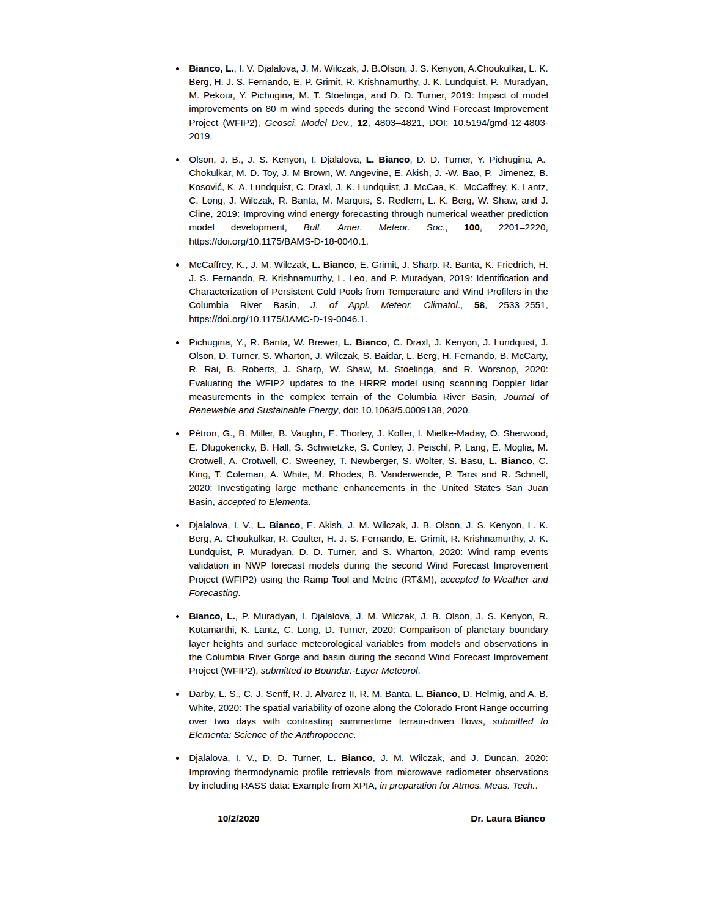Bianco, L., I. V. Djalalova, J. M. Wilczak, J. B.Olson, J. S. Kenyon, A.Choukulkar, L. K. Berg, H. J. S. Fernando, E. P. Grimit, R. Krishnamurthy, J. K. Lundquist, P. Muradyan, M. Pekour, Y. Pichugina, M. T. Stoelinga, and D. D. Turner, 2019: Impact of model improvements on 80 m wind speeds during the second Wind Forecast Improvement Project (WFIP2), Geosci. Model Dev., 12, 4803–4821, DOI: 10.5194/gmd-12-4803-2019.
Olson, J. B., J. S. Kenyon, I. Djalalova, L. Bianco, D. D. Turner, Y. Pichugina, A. Chokulkar, M. D. Toy, J. M Brown, W. Angevine, E. Akish, J. -W. Bao, P. Jimenez, B. Kosović, K. A. Lundquist, C. Draxl, J. K. Lundquist, J. McCaa, K. McCaffrey, K. Lantz, C. Long, J. Wilczak, R. Banta, M. Marquis, S. Redfern, L. K. Berg, W. Shaw, and J. Cline, 2019: Improving wind energy forecasting through numerical weather prediction model development, Bull. Amer. Meteor. Soc., 100, 2201–2220, https://doi.org/10.1175/BAMS-D-18-0040.1.
McCaffrey, K., J. M. Wilczak, L. Bianco, E. Grimit, J. Sharp. R. Banta, K. Friedrich, H. J. S. Fernando, R. Krishnamurthy, L. Leo, and P. Muradyan, 2019: Identification and Characterization of Persistent Cold Pools from Temperature and Wind Profilers in the Columbia River Basin, J. of Appl. Meteor. Climatol., 58, 2533–2551, https://doi.org/10.1175/JAMC-D-19-0046.1.
Pichugina, Y., R. Banta, W. Brewer, L. Bianco, C. Draxl, J. Kenyon, J. Lundquist, J. Olson, D. Turner, S. Wharton, J. Wilczak, S. Baidar, L. Berg, H. Fernando, B. McCarty, R. Rai, B. Roberts, J. Sharp, W. Shaw, M. Stoelinga, and R. Worsnop, 2020: Evaluating the WFIP2 updates to the HRRR model using scanning Doppler lidar measurements in the complex terrain of the Columbia River Basin, Journal of Renewable and Sustainable Energy, doi: 10.1063/5.0009138, 2020.
Pétron, G., B. Miller, B. Vaughn, E. Thorley, J. Kofler, I. Mielke-Maday, O. Sherwood, E. Dlugokencky, B. Hall, S. Schwietzke, S. Conley, J. Peischl, P. Lang, E. Moglia, M. Crotwell, A. Crotwell, C. Sweeney, T. Newberger, S. Wolter, S. Basu, L. Bianco, C. King, T. Coleman, A. White, M. Rhodes, B. Vanderwende, P. Tans and R. Schnell, 2020: Investigating large methane enhancements in the United States San Juan Basin, accepted to Elementa.
Djalalova, I. V., L. Bianco, E. Akish, J. M. Wilczak, J. B. Olson, J. S. Kenyon, L. K. Berg, A. Choukulkar, R. Coulter, H. J. S. Fernando, E. Grimit, R. Krishnamurthy, J. K. Lundquist, P. Muradyan, D. D. Turner, and S. Wharton, 2020: Wind ramp events validation in NWP forecast models during the second Wind Forecast Improvement Project (WFIP2) using the Ramp Tool and Metric (RT&M), accepted to Weather and Forecasting.
Bianco, L., P. Muradyan, I. Djalalova, J. M. Wilczak, J. B. Olson, J. S. Kenyon, R. Kotamarthi, K. Lantz, C. Long, D. Turner, 2020: Comparison of planetary boundary layer heights and surface meteorological variables from models and observations in the Columbia River Gorge and basin during the second Wind Forecast Improvement Project (WFIP2), submitted to Boundar.-Layer Meteorol.
Darby, L. S., C. J. Senff, R. J. Alvarez II, R. M. Banta, L. Bianco, D. Helmig, and A. B. White, 2020: The spatial variability of ozone along the Colorado Front Range occurring over two days with contrasting summertime terrain-driven flows, submitted to Elementa: Science of the Anthropocene.
Djalalova, I. V., D. D. Turner, L. Bianco, J. M. Wilczak, and J. Duncan, 2020: Improving thermodynamic profile retrievals from microwave radiometer observations by including RASS data: Example from XPIA, in preparation for Atmos. Meas. Tech..
10/2/2020 Dr. Laura Bianco